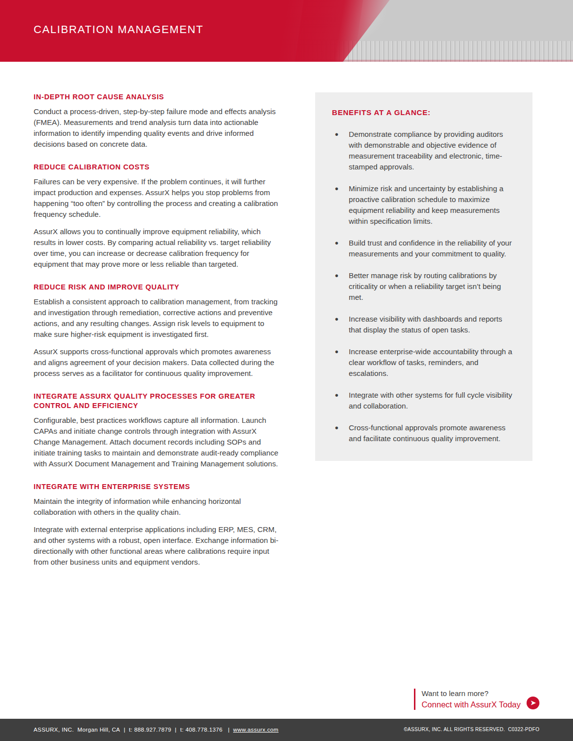CALIBRATION MANAGEMENT
In-Depth Root Cause Analysis
Conduct a process-driven, step-by-step failure mode and effects analysis (FMEA). Measurements and trend analysis turn data into actionable information to identify impending quality events and drive informed decisions based on concrete data.
Reduce Calibration Costs
Failures can be very expensive. If the problem continues, it will further impact production and expenses. AssurX helps you stop problems from happening “too often” by controlling the process and creating a calibration frequency schedule.
AssurX allows you to continually improve equipment reliability, which results in lower costs. By comparing actual reliability vs. target reliability over time, you can increase or decrease calibration frequency for equipment that may prove more or less reliable than targeted.
Reduce Risk and Improve Quality
Establish a consistent approach to calibration management, from tracking and investigation through remediation, corrective actions and preventive actions, and any resulting changes. Assign risk levels to equipment to make sure higher-risk equipment is investigated first.
AssurX supports cross-functional approvals which promotes awareness and aligns agreement of your decision makers. Data collected during the process serves as a facilitator for continuous quality improvement.
Integrate AssurX Quality Processes for Greater Control and Efficiency
Configurable, best practices workflows capture all information. Launch CAPAs and initiate change controls through integration with AssurX Change Management. Attach document records including SOPs and initiate training tasks to maintain and demonstrate audit-ready compliance with AssurX Document Management and Training Management solutions.
Integrate with Enterprise Systems
Maintain the integrity of information while enhancing horizontal collaboration with others in the quality chain.
Integrate with external enterprise applications including ERP, MES, CRM, and other systems with a robust, open interface. Exchange information bi-directionally with other functional areas where calibrations require input from other business units and equipment vendors.
Benefits at a Glance:
Demonstrate compliance by providing auditors with demonstrable and objective evidence of measurement traceability and electronic, time-stamped approvals.
Minimize risk and uncertainty by establishing a proactive calibration schedule to maximize equipment reliability and keep measurements within specification limits.
Build trust and confidence in the reliability of your measurements and your commitment to quality.
Better manage risk by routing calibrations by criticality or when a reliability target isn’t being met.
Increase visibility with dashboards and reports that display the status of open tasks.
Increase enterprise-wide accountability through a clear workflow of tasks, reminders, and escalations.
Integrate with other systems for full cycle visibility and collaboration.
Cross-functional approvals promote awareness and facilitate continuous quality improvement.
Want to learn more?
Connect with AssurX Today
➤
ASSURX, INC. Morgan Hill, CA | t: 888.927.7879 | t: 408.778.1376 | www.assurx.com
©ASSURX, INC. ALL RIGHTS RESERVED. C0322-PDFO